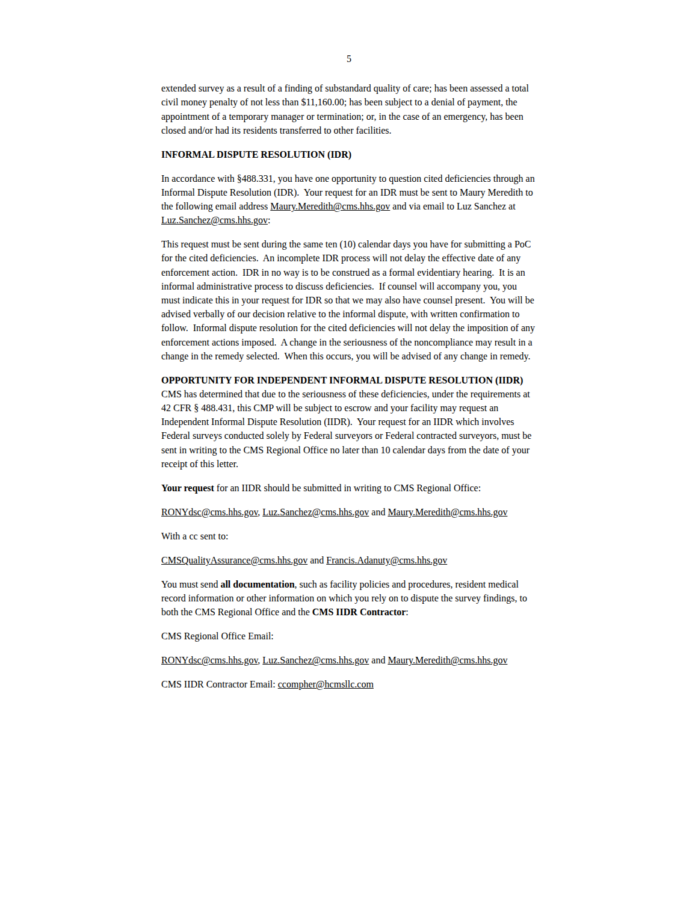5
extended survey as a result of a finding of substandard quality of care; has been assessed a total civil money penalty of not less than $11,160.00; has been subject to a denial of payment, the appointment of a temporary manager or termination; or, in the case of an emergency, has been closed and/or had its residents transferred to other facilities.
Informal Dispute Resolution (IDR)
In accordance with §488.331, you have one opportunity to question cited deficiencies through an Informal Dispute Resolution (IDR). Your request for an IDR must be sent to Maury Meredith to the following email address Maury.Meredith@cms.hhs.gov and via email to Luz Sanchez at Luz.Sanchez@cms.hhs.gov:
This request must be sent during the same ten (10) calendar days you have for submitting a PoC for the cited deficiencies. An incomplete IDR process will not delay the effective date of any enforcement action. IDR in no way is to be construed as a formal evidentiary hearing. It is an informal administrative process to discuss deficiencies. If counsel will accompany you, you must indicate this in your request for IDR so that we may also have counsel present. You will be advised verbally of our decision relative to the informal dispute, with written confirmation to follow. Informal dispute resolution for the cited deficiencies will not delay the imposition of any enforcement actions imposed. A change in the seriousness of the noncompliance may result in a change in the remedy selected. When this occurs, you will be advised of any change in remedy.
Opportunity for Independent Informal Dispute Resolution (IIDR)
CMS has determined that due to the seriousness of these deficiencies, under the requirements at 42 CFR § 488.431, this CMP will be subject to escrow and your facility may request an Independent Informal Dispute Resolution (IIDR). Your request for an IIDR which involves Federal surveys conducted solely by Federal surveyors or Federal contracted surveyors, must be sent in writing to the CMS Regional Office no later than 10 calendar days from the date of your receipt of this letter.
Your request for an IIDR should be submitted in writing to CMS Regional Office:
RONYdsc@cms.hhs.gov, Luz.Sanchez@cms.hhs.gov and Maury.Meredith@cms.hhs.gov
With a cc sent to:
CMSQualityAssurance@cms.hhs.gov and Francis.Adanuty@cms.hhs.gov
You must send all documentation, such as facility policies and procedures, resident medical record information or other information on which you rely on to dispute the survey findings, to both the CMS Regional Office and the CMS IIDR Contractor:
CMS Regional Office Email:
RONYdsc@cms.hhs.gov, Luz.Sanchez@cms.hhs.gov and Maury.Meredith@cms.hhs.gov
CMS IIDR Contractor Email: ccompher@hcmsllc.com